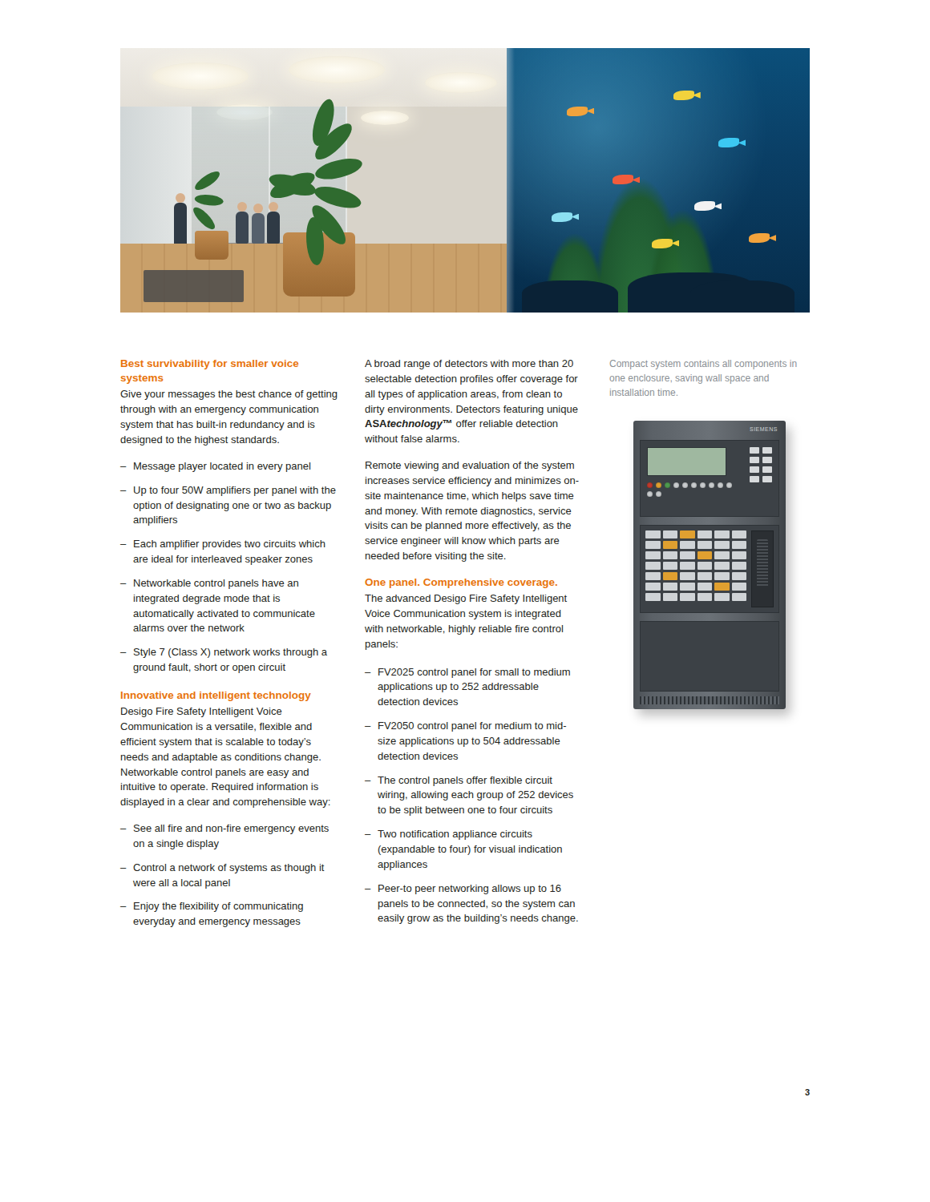Best survivability for smaller voice systems
Give your messages the best chance of getting through with an emergency communication system that has built-in redundancy and is designed to the highest standards.
Message player located in every panel
Up to four 50W amplifiers per panel with the option of designating one or two as backup amplifiers
Each amplifier provides two circuits which are ideal for interleaved speaker zones
Networkable control panels have an integrated degrade mode that is automatically activated to communicate alarms over the network
Style 7 (Class X) network works through a ground fault, short or open circuit
Innovative and intelligent technology
Desigo Fire Safety Intelligent Voice Communication is a versatile, flexible and efficient system that is scalable to today’s needs and adaptable as conditions change. Networkable control panels are easy and intuitive to operate. Required information is displayed in a clear and comprehensible way:
See all fire and non-fire emergency events on a single display
Control a network of systems as though it were all a local panel
Enjoy the flexibility of communicating everyday and emergency messages
A broad range of detectors with more than 20 selectable detection profiles offer coverage for all types of application areas, from clean to dirty environments. Detectors featuring unique ASAtechnology™ offer reliable detection without false alarms.
Remote viewing and evaluation of the system increases service efficiency and minimizes on-site maintenance time, which helps save time and money. With remote diagnostics, service visits can be planned more effectively, as the service engineer will know which parts are needed before visiting the site.
One panel. Comprehensive coverage.
The advanced Desigo Fire Safety Intelligent Voice Communication system is integrated with networkable, highly reliable fire control panels:
FV2025 control panel for small to medium applications up to 252 addressable detection devices
FV2050 control panel for medium to mid-size applications up to 504 addressable detection devices
The control panels offer flexible circuit wiring, allowing each group of 252 devices to be split between one to four circuits
Two notification appliance circuits (expandable to four) for visual indication appliances
Peer-to peer networking allows up to 16 panels to be connected, so the system can easily grow as the building’s needs change.
Compact system contains all components in one enclosure, saving wall space and installation time.
SIEMENS
3